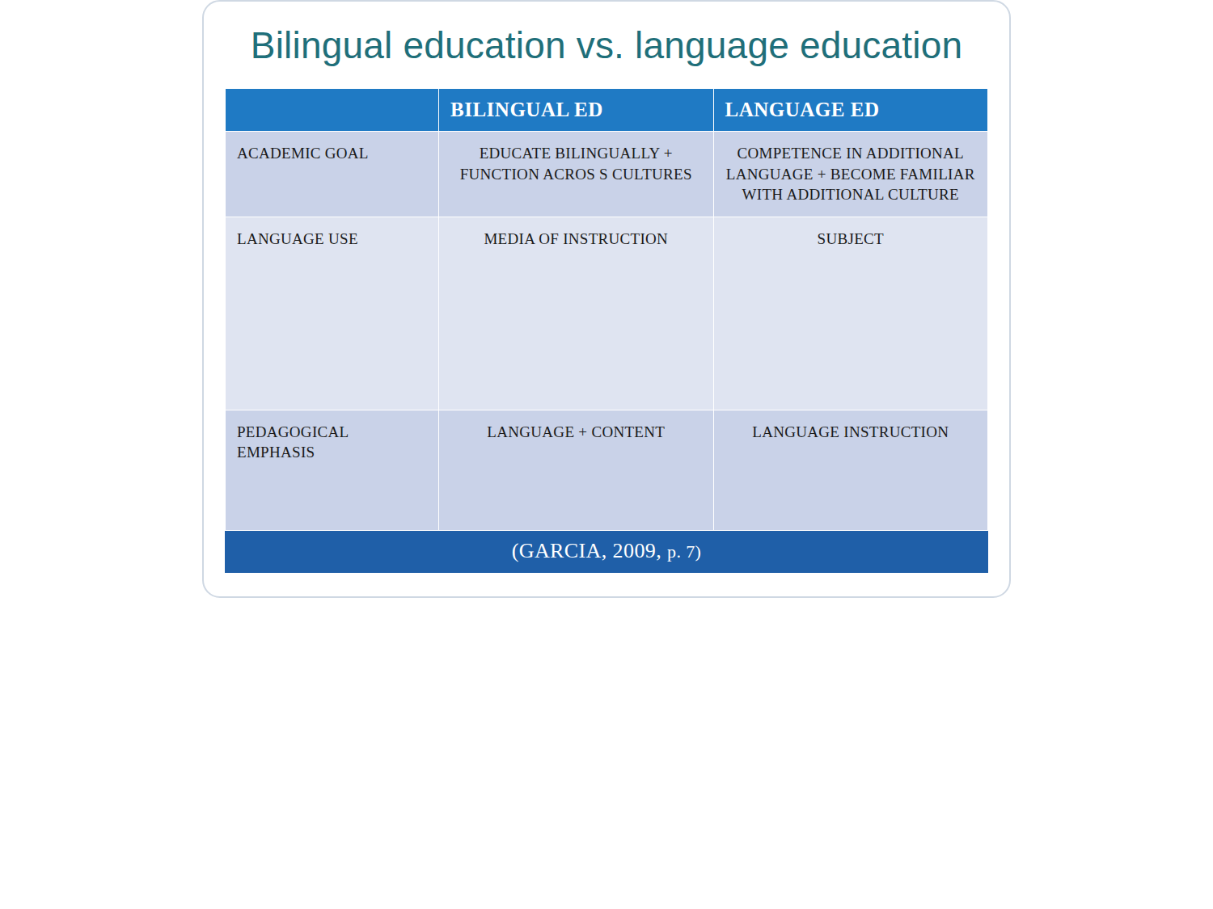Bilingual education vs. language education
| | BILINGUAL ED | LANGUAGE ED |
| --- | --- | --- |
| ACADEMIC GOAL | EDUCATE BILINGUALLY + FUNCTION ACROS S CULTURES | COMPETENCE IN ADDITIONAL LANGUAGE + BECOME FAMILIAR WITH ADDITIONAL CULTURE |
| LANGUAGE USE | MEDIA OF INSTRUCTION | SUBJECT |
| PEDAGOGICAL EMPHASIS | LANGUAGE + CONTENT | LANGUAGE INSTRUCTION |
(GARCIA, 2009, p. 7)